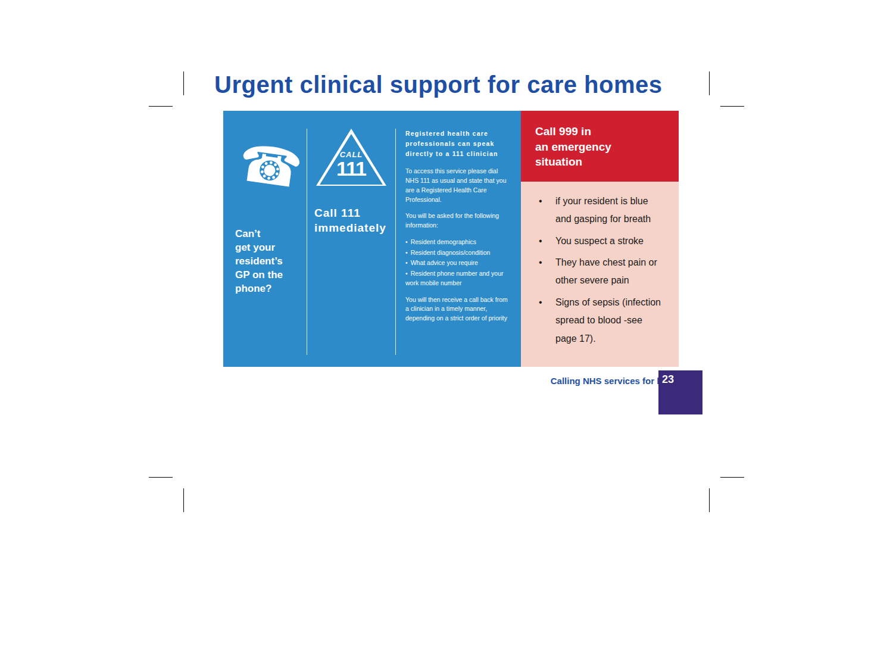Urgent clinical support for care homes
☎
Can’t
get your
resident’s
GP on the
phone?
CALL 111
Call 111
immediately
Registered health care professionals can speak directly to a 111 clinician
To access this service please dial NHS 111 as usual and state that you are a Registered Health Care Professional.
You will be asked for the following information:
Resident demographics
Resident diagnosis/condition
What advice you require
Resident phone number and your work mobile number
You will then receive a call back from a clinician in a timely manner, depending on a strict order of priority
Call 999 in
an emergency
situation
if your resident is blue and gasping for breath
You suspect a stroke
They have chest pain or other severe pain
Signs of sepsis (infection spread to blood -see page 17).
Calling NHS services for help 23